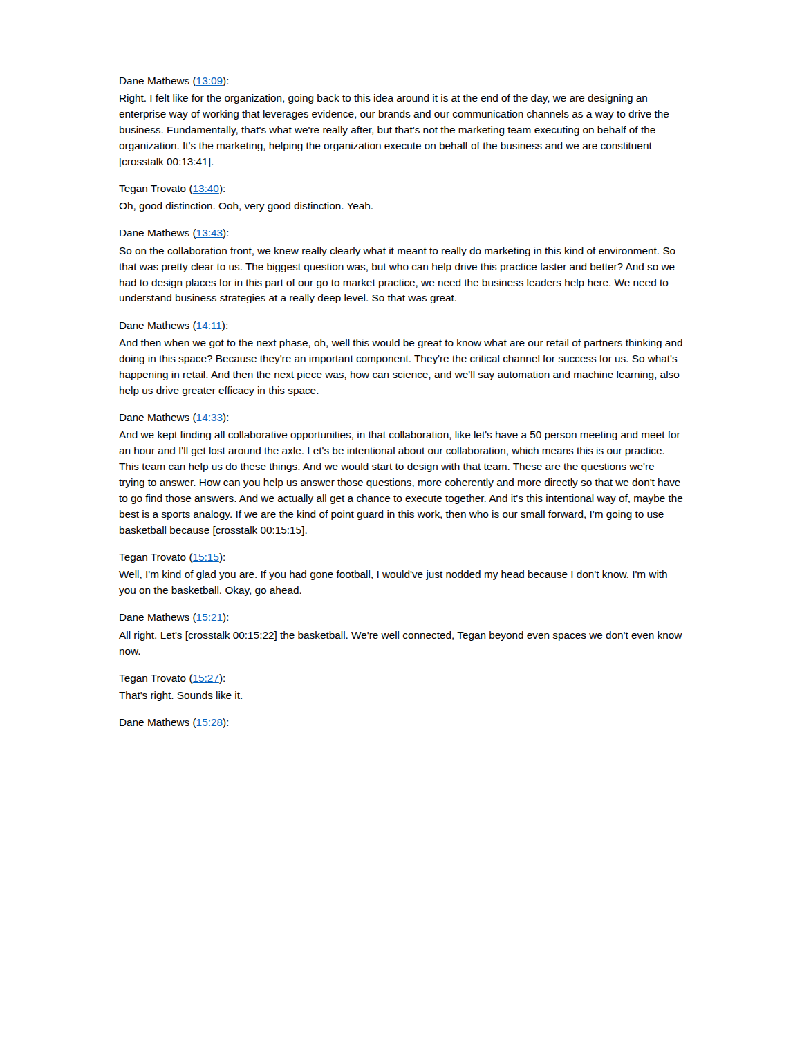Dane Mathews (13:09):
Right. I felt like for the organization, going back to this idea around it is at the end of the day, we are designing an enterprise way of working that leverages evidence, our brands and our communication channels as a way to drive the business. Fundamentally, that's what we're really after, but that's not the marketing team executing on behalf of the organization. It's the marketing, helping the organization execute on behalf of the business and we are constituent [crosstalk 00:13:41].
Tegan Trovato (13:40):
Oh, good distinction. Ooh, very good distinction. Yeah.
Dane Mathews (13:43):
So on the collaboration front, we knew really clearly what it meant to really do marketing in this kind of environment. So that was pretty clear to us. The biggest question was, but who can help drive this practice faster and better? And so we had to design places for in this part of our go to market practice, we need the business leaders help here. We need to understand business strategies at a really deep level. So that was great.
Dane Mathews (14:11):
And then when we got to the next phase, oh, well this would be great to know what are our retail of partners thinking and doing in this space? Because they're an important component. They're the critical channel for success for us. So what's happening in retail. And then the next piece was, how can science, and we'll say automation and machine learning, also help us drive greater efficacy in this space.
Dane Mathews (14:33):
And we kept finding all collaborative opportunities, in that collaboration, like let's have a 50 person meeting and meet for an hour and I'll get lost around the axle. Let's be intentional about our collaboration, which means this is our practice. This team can help us do these things. And we would start to design with that team. These are the questions we're trying to answer. How can you help us answer those questions, more coherently and more directly so that we don't have to go find those answers. And we actually all get a chance to execute together. And it's this intentional way of, maybe the best is a sports analogy. If we are the kind of point guard in this work, then who is our small forward, I'm going to use basketball because [crosstalk 00:15:15].
Tegan Trovato (15:15):
Well, I'm kind of glad you are. If you had gone football, I would've just nodded my head because I don't know. I'm with you on the basketball. Okay, go ahead.
Dane Mathews (15:21):
All right. Let's [crosstalk 00:15:22] the basketball. We're well connected, Tegan beyond even spaces we don't even know now.
Tegan Trovato (15:27):
That's right. Sounds like it.
Dane Mathews (15:28):